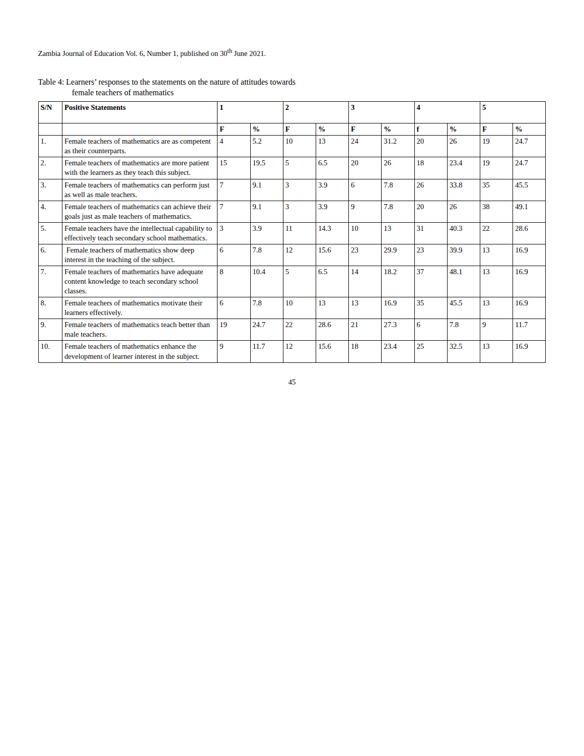Zambia Journal of Education Vol. 6, Number 1, published on 30th June 2021.
Table 4: Learners’ responses to the statements on the nature of attitudes towards female teachers of mathematics
| S/N | Positive Statements | 1 | 2 | 3 | 4 | 5 |
| --- | --- | --- | --- | --- | --- | --- |
| | | F | % | F | % | F | % | f | % | F | % |
| 1. | Female teachers of mathematics are as competent as their counterparts. | 4 | 5.2 | 10 | 13 | 24 | 31.2 | 20 | 26 | 19 | 24.7 |
| 2. | Female teachers of mathematics are more patient with the learners as they teach this subject. | 15 | 19.5 | 5 | 6.5 | 20 | 26 | 18 | 23.4 | 19 | 24.7 |
| 3. | Female teachers of mathematics can perform just as well as male teachers. | 7 | 9.1 | 3 | 3.9 | 6 | 7.8 | 26 | 33.8 | 35 | 45.5 |
| 4. | Female teachers of mathematics can achieve their goals just as male teachers of mathematics. | 7 | 9.1 | 3 | 3.9 | 9 | 7.8 | 20 | 26 | 38 | 49.1 |
| 5. | Female teachers have the intellectual capability to effectively teach secondary school mathematics. | 3 | 3.9 | 11 | 14.3 | 10 | 13 | 31 | 40.3 | 22 | 28.6 |
| 6. | Female teachers of mathematics show deep interest in the teaching of the subject. | 6 | 7.8 | 12 | 15.6 | 23 | 29.9 | 23 | 39.9 | 13 | 16.9 |
| 7. | Female teachers of mathematics have adequate content knowledge to teach secondary school classes. | 8 | 10.4 | 5 | 6.5 | 14 | 18.2 | 37 | 48.1 | 13 | 16.9 |
| 8. | Female teachers of mathematics motivate their learners effectively. | 6 | 7.8 | 10 | 13 | 13 | 16.9 | 35 | 45.5 | 13 | 16.9 |
| 9. | Female teachers of mathematics teach better than male teachers. | 19 | 24.7 | 22 | 28.6 | 21 | 27.3 | 6 | 7.8 | 9 | 11.7 |
| 10. | Female teachers of mathematics enhance the development of learner interest in the subject. | 9 | 11.7 | 12 | 15.6 | 18 | 23.4 | 25 | 32.5 | 13 | 16.9 |
45